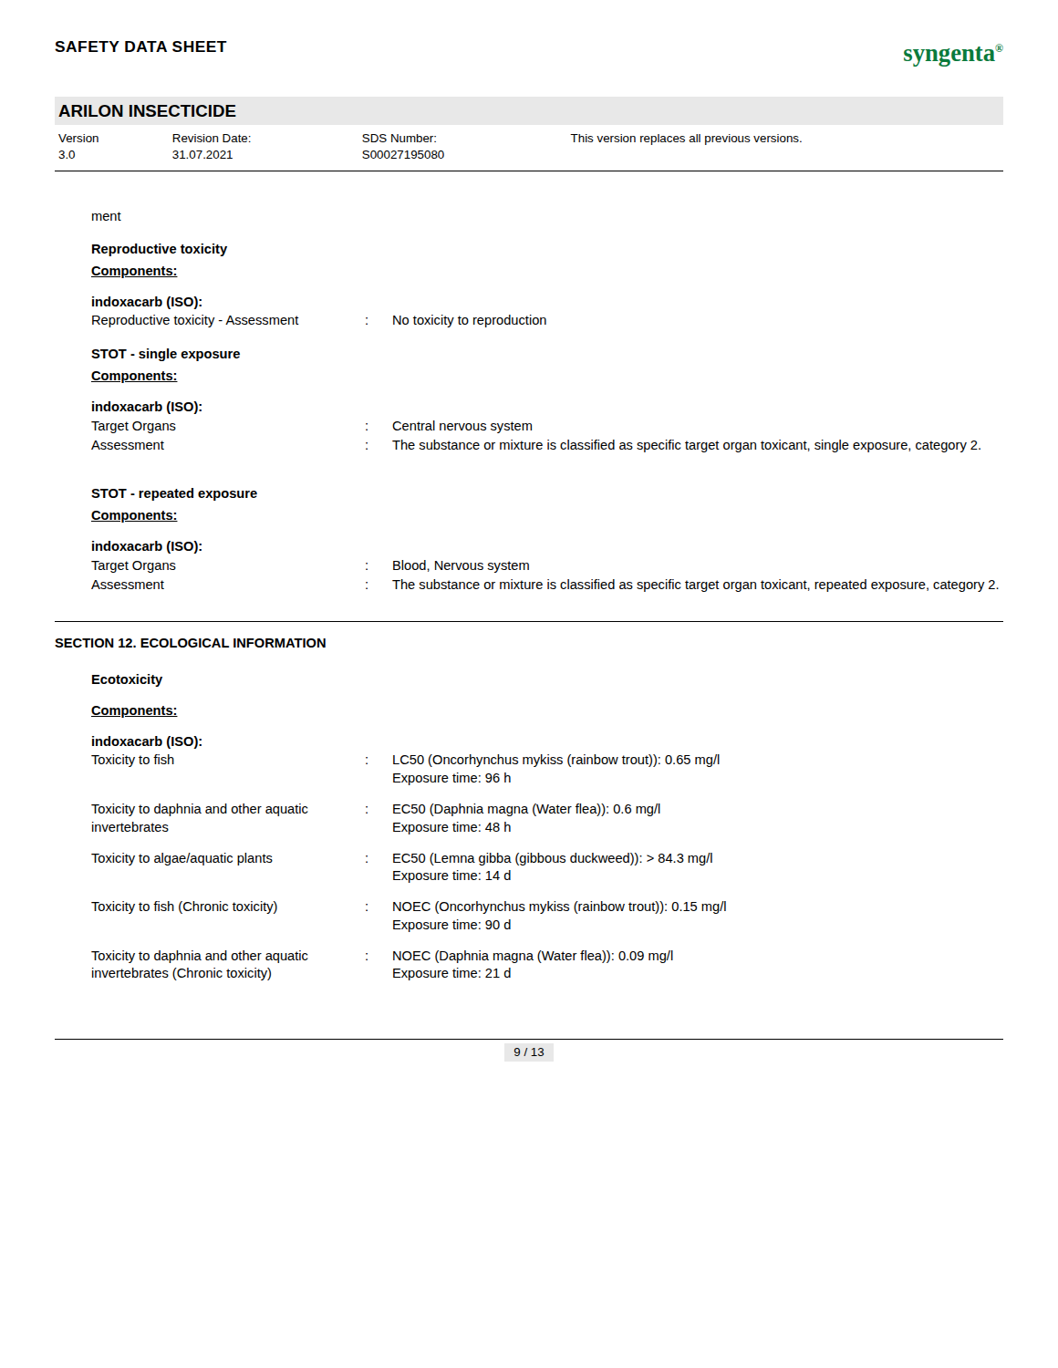SAFETY DATA SHEET
syngenta®
ARILON INSECTICIDE
| Version 3.0 | Revision Date: 31.07.2021 | SDS Number: S00027195080 | This version replaces all previous versions. |
ment
Reproductive toxicity
Components:
indoxacarb (ISO):
| Reproductive toxicity - Assessment | : | No toxicity to reproduction |
STOT - single exposure
Components:
indoxacarb (ISO):
| Target Organs | : | Central nervous system |
| Assessment | : | The substance or mixture is classified as specific target organ toxicant, single exposure, category 2. |
STOT - repeated exposure
Components:
indoxacarb (ISO):
| Target Organs | : | Blood, Nervous system |
| Assessment | : | The substance or mixture is classified as specific target organ toxicant, repeated exposure, category 2. |
SECTION 12. ECOLOGICAL INFORMATION
Ecotoxicity
Components:
indoxacarb (ISO):
| Toxicity to fish | : | LC50 (Oncorhynchus mykiss (rainbow trout)): 0.65 mg/l Exposure time: 96 h |
| Toxicity to daphnia and other aquatic invertebrates | : | EC50 (Daphnia magna (Water flea)): 0.6 mg/l Exposure time: 48 h |
| Toxicity to algae/aquatic plants | : | EC50 (Lemna gibba (gibbous duckweed)): > 84.3 mg/l Exposure time: 14 d |
| Toxicity to fish (Chronic toxicity) | : | NOEC (Oncorhynchus mykiss (rainbow trout)): 0.15 mg/l Exposure time: 90 d |
| Toxicity to daphnia and other aquatic invertebrates (Chronic toxicity) | : | NOEC (Daphnia magna (Water flea)): 0.09 mg/l Exposure time: 21 d |
9 / 13